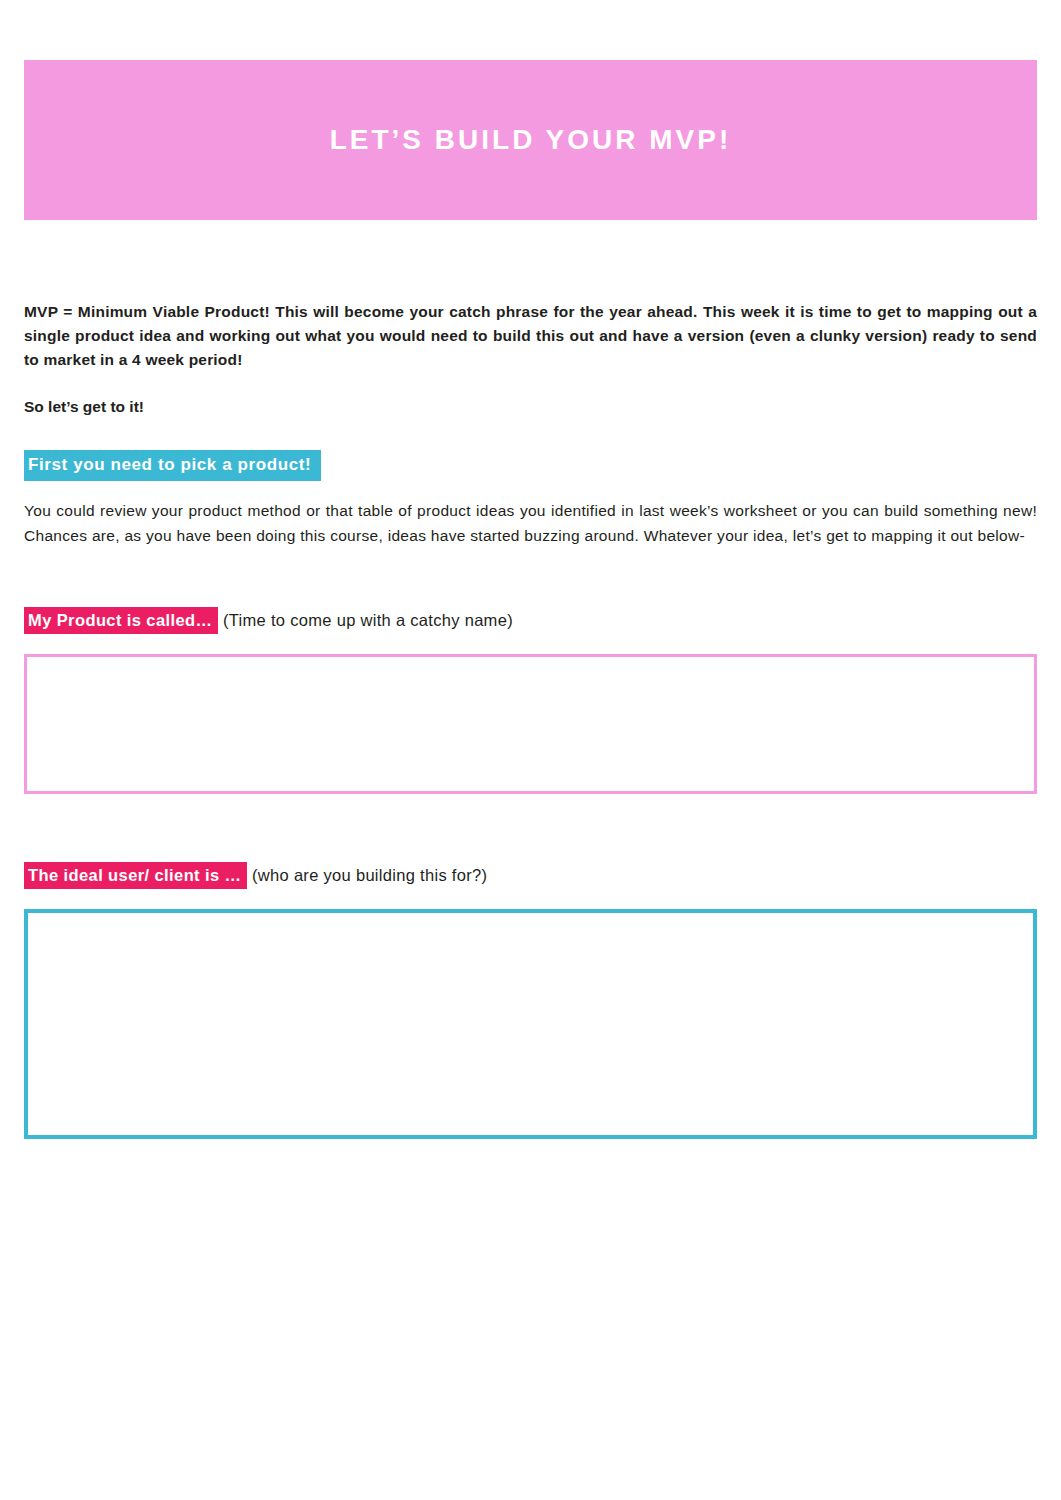Let’s Build Your MVP!
MVP = Minimum Viable Product! This will become your catch phrase for the year ahead. This week it is time to get to mapping out a single product idea and working out what you would need to build this out and have a version (even a clunky version) ready to send to market in a 4 week period!
So let’s get to it!
First you need to pick a product!
You could review your product method or that table of product ideas you identified in last week’s worksheet or you can build something new! Chances are, as you have been doing this course, ideas have started buzzing around. Whatever your idea, let’s get to mapping it out below-
My Product is called… (Time to come up with a catchy name)
The ideal user/ client is … (who are you building this for?)